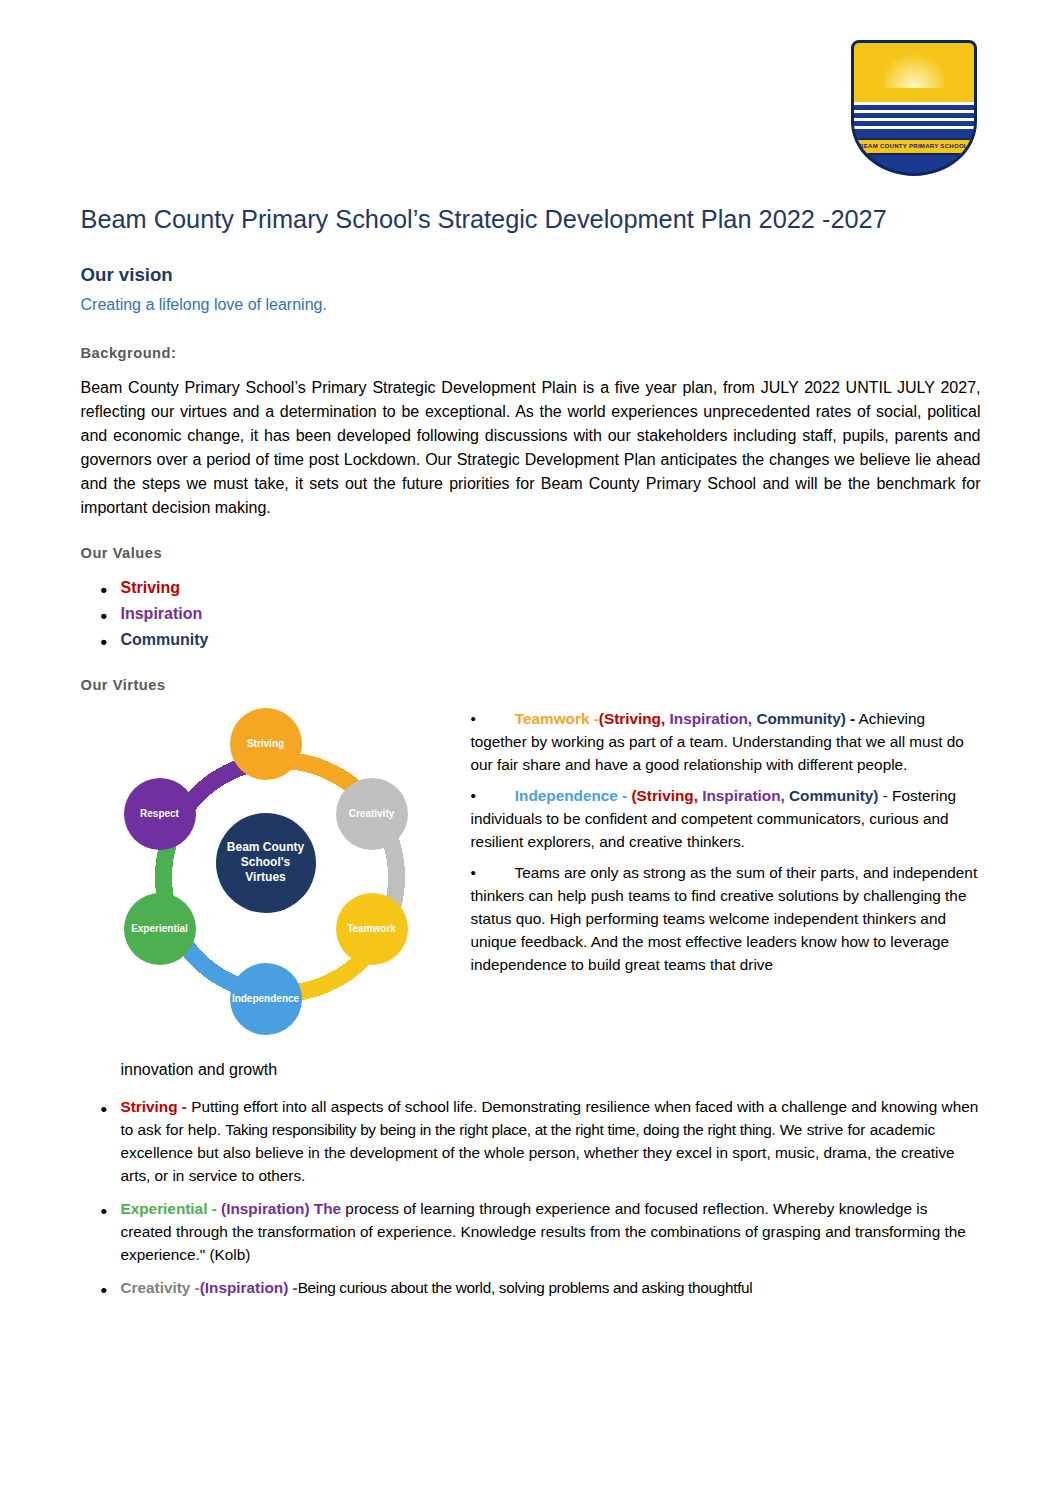BEAM COUNTY PRIMARY SCHOOL
Beam County Primary School’s Strategic Development Plan 2022 -2027
Our vision
Creating a lifelong love of learning.
Background:
Beam County Primary School’s Primary Strategic Development Plain is a five year plan, from JULY 2022 UNTIL JULY 2027, reflecting our virtues and a determination to be exceptional. As the world experiences unprecedented rates of social, political and economic change, it has been developed following discussions with our stakeholders including staff, pupils, parents and governors over a period of time post Lockdown. Our Strategic Development Plan anticipates the changes we believe lie ahead and the steps we must take, it sets out the future priorities for Beam County Primary School and will be the benchmark for important decision making.
Our Values
Striving
Inspiration
Community
Our Virtues
Beam County School's Virtues
Striving
Creativity
Teamwork
Independence
Experiential
Respect
• Teamwork -(Striving, Inspiration, Community) - Achieving together by working as part of a team. Understanding that we all must do our fair share and have a good relationship with different people.
• Independence - (Striving, Inspiration, Community) - Fostering individuals to be confident and competent communicators, curious and resilient explorers, and creative thinkers.
• Teams are only as strong as the sum of their parts, and independent thinkers can help push teams to find creative solutions by challenging the status quo. High performing teams welcome independent thinkers and unique feedback. And the most effective leaders know how to leverage independence to build great teams that drive
innovation and growth
Striving - Putting effort into all aspects of school life. Demonstrating resilience when faced with a challenge and knowing when to ask for help. Taking responsibility by being in the right place, at the right time, doing the right thing. We strive for academic excellence but also believe in the development of the whole person, whether they excel in sport, music, drama, the creative arts, or in service to others.
Experiential - (Inspiration) The process of learning through experience and focused reflection. Whereby knowledge is created through the transformation of experience. Knowledge results from the combinations of grasping and transforming the experience." (Kolb)
Creativity -(Inspiration) -Being curious about the world, solving problems and asking thoughtful